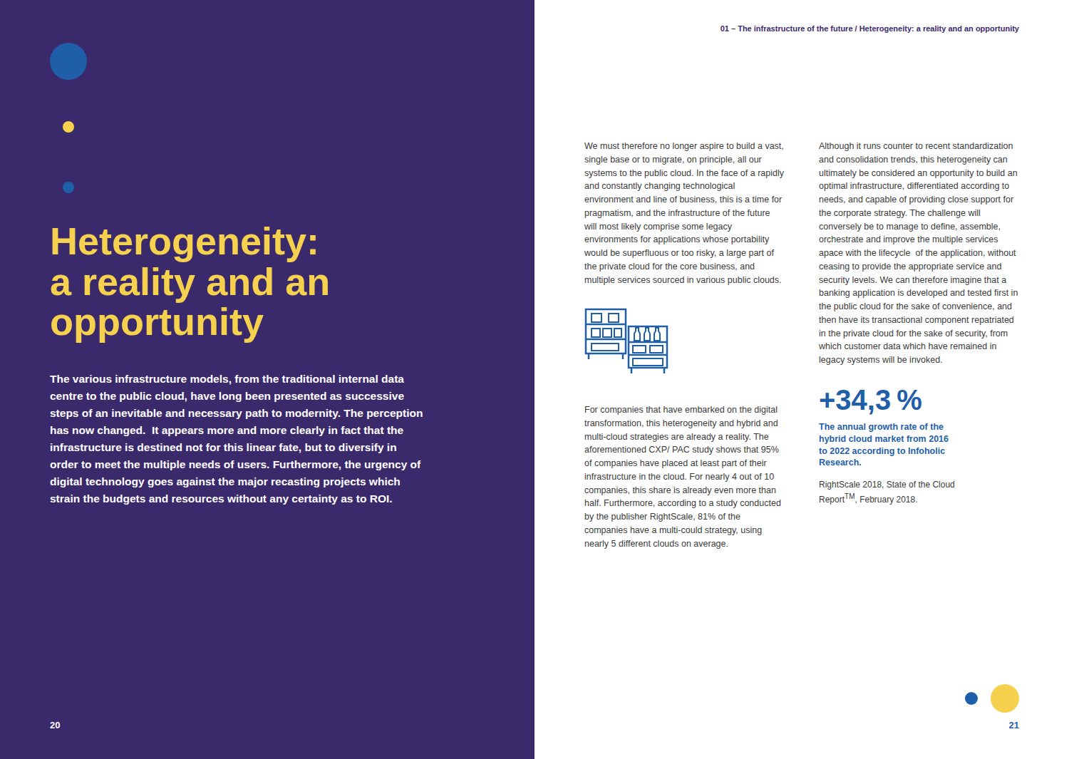Heterogeneity:
a reality and an
opportunity
The various infrastructure models, from the traditional internal data centre to the public cloud, have long been presented as successive steps of an inevitable and necessary path to modernity. The perception has now changed. It appears more and more clearly in fact that the infrastructure is destined not for this linear fate, but to diversify in order to meet the multiple needs of users. Furthermore, the urgency of digital technology goes against the major recasting projects which strain the budgets and resources without any certainty as to ROI.
20
01 – The infrastructure of the future / Heterogeneity: a reality and an opportunity
We must therefore no longer aspire to build a vast, single base or to migrate, on principle, all our systems to the public cloud. In the face of a rapidly and constantly changing technological environment and line of business, this is a time for pragmatism, and the infrastructure of the future will most likely comprise some legacy environments for applications whose portability would be superfluous or too risky, a large part of the private cloud for the core business, and multiple services sourced in various public clouds.
For companies that have embarked on the digital transformation, this heterogeneity and hybrid and multi-cloud strategies are already a reality. The aforementioned CXP/ PAC study shows that 95% of companies have placed at least part of their infrastructure in the cloud. For nearly 4 out of 10 companies, this share is already even more than half. Furthermore, according to a study conducted by the publisher RightScale, 81% of the companies have a multi-could strategy, using nearly 5 different clouds on average.
Although it runs counter to recent standardization and consolidation trends, this heterogeneity can ultimately be considered an opportunity to build an optimal infrastructure, differentiated according to needs, and capable of providing close support for the corporate strategy. The challenge will conversely be to manage to define, assemble, orchestrate and improve the multiple services apace with the lifecycle of the application, without ceasing to provide the appropriate service and security levels. We can therefore imagine that a banking application is developed and tested first in the public cloud for the sake of convenience, and then have its transactional component repatriated in the private cloud for the sake of security, from which customer data which have remained in legacy systems will be invoked.
+34,3 %
The annual growth rate of the
hybrid cloud market from 2016
to 2022 according to Infoholic
Research.
RightScale 2018, State of the Cloud
ReportTM, February 2018.
21